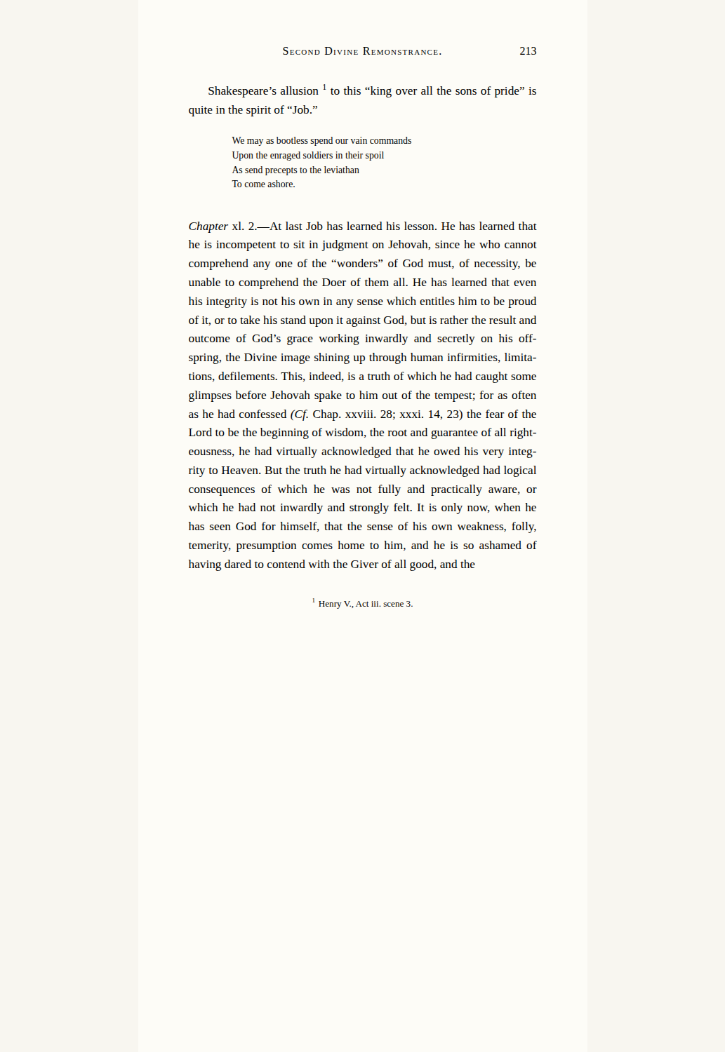Second Divine Remonstrance. 213
Shakespeare’s allusion 1 to this “king over all the sons of pride” is quite in the spirit of “Job.”
We may as bootless spend our vain commands
Upon the enraged soldiers in their spoil
As send precepts to the leviathan
To come ashore.
Chapter xl. 2.—At last Job has learned his lesson. He has learned that he is incompetent to sit in judgment on Jehovah, since he who cannot comprehend any one of the “wonders” of God must, of necessity, be unable to comprehend the Doer of them all. He has learned that even his integrity is not his own in any sense which entitles him to be proud of it, or to take his stand upon it against God, but is rather the result and outcome of God’s grace working inwardly and secretly on his offspring, the Divine image shining up through human infirmities, limitations, defilements. This, indeed, is a truth of which he had caught some glimpses before Jehovah spake to him out of the tempest; for as often as he had confessed (Cf. Chap. xxviii. 28; xxxi. 14, 23) the fear of the Lord to be the beginning of wisdom, the root and guarantee of all righteousness, he had virtually acknowledged that he owed his very integrity to Heaven. But the truth he had virtually acknowledged had logical consequences of which he was not fully and practically aware, or which he had not inwardly and strongly felt. It is only now, when he has seen God for himself, that the sense of his own weakness, folly, temerity, presumption comes home to him, and he is so ashamed of having dared to contend with the Giver of all good, and the
1 Henry V., Act iii. scene 3.